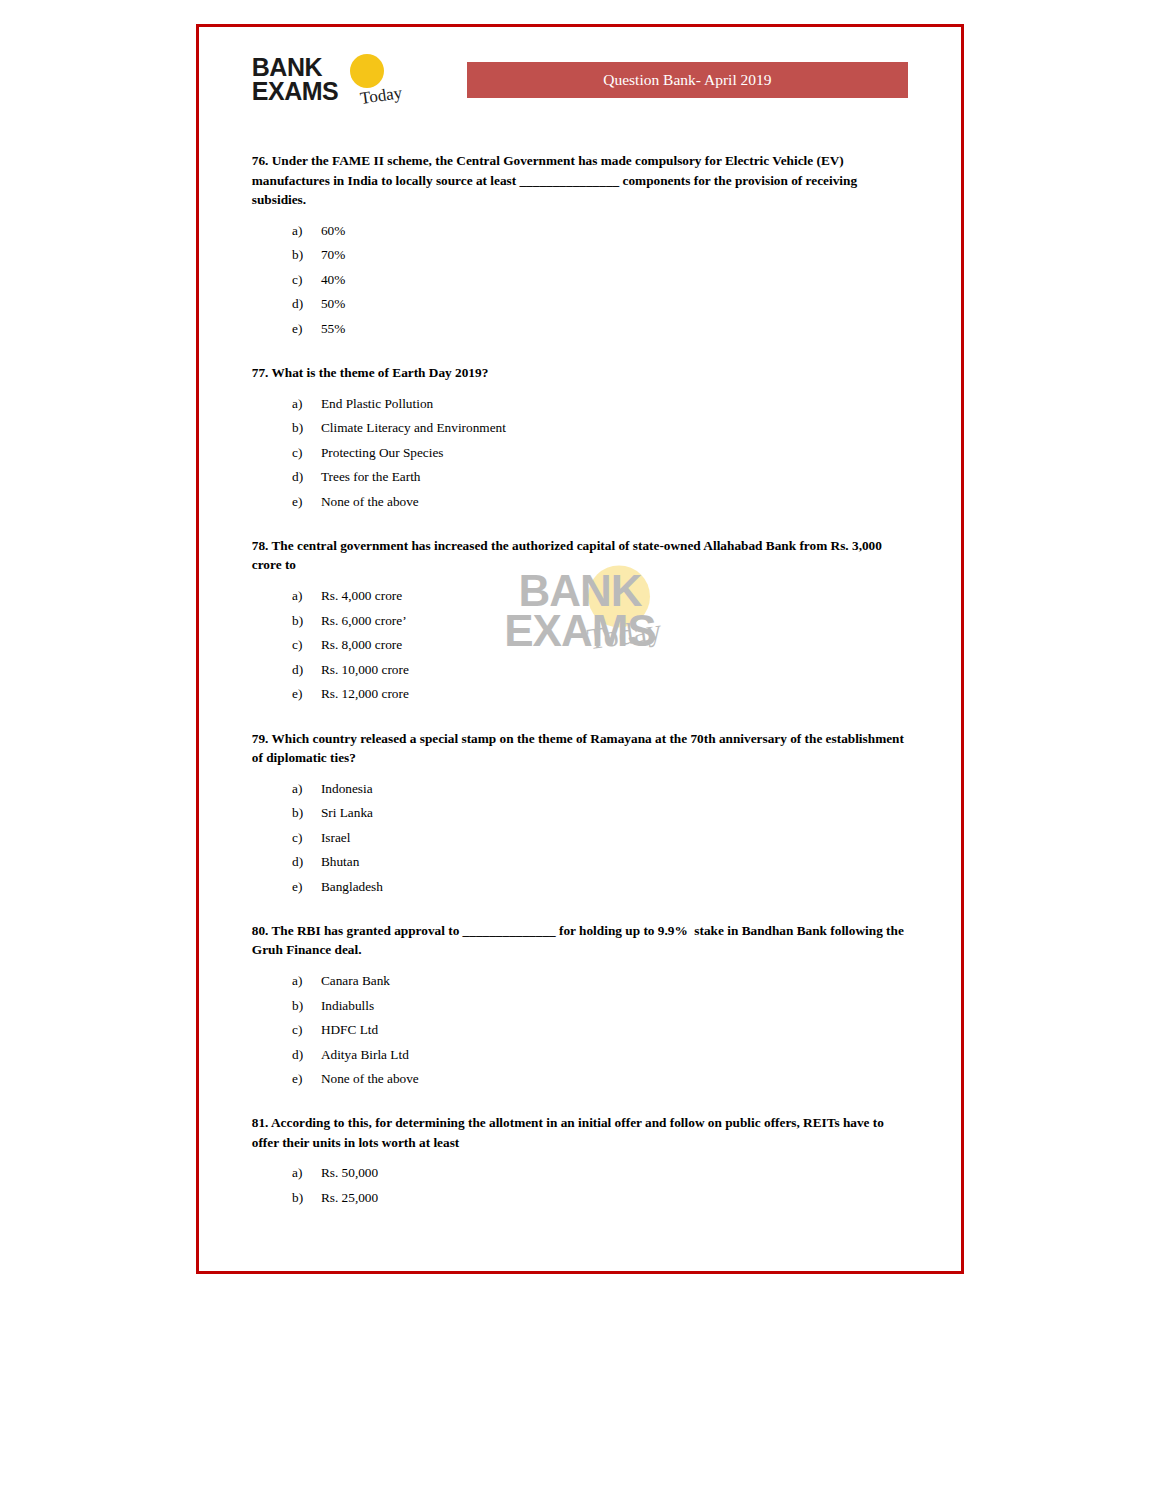BANK
EXAMS
Today
Question Bank- April 2019
BANK
EXAMS
Today
76. Under the FAME II scheme, the Central Government has made compulsory for Electric Vehicle (EV) manufactures in India to locally source at least _______________ components for the provision of receiving subsidies.
a) 60%
b) 70%
c) 40%
d) 50%
e) 55%
77. What is the theme of Earth Day 2019?
a) End Plastic Pollution
b) Climate Literacy and Environment
c) Protecting Our Species
d) Trees for the Earth
e) None of the above
78. The central government has increased the authorized capital of state-owned Allahabad Bank from Rs. 3,000 crore to
a) Rs. 4,000 crore
b) Rs. 6,000 crore’
c) Rs. 8,000 crore
d) Rs. 10,000 crore
e) Rs. 12,000 crore
79. Which country released a special stamp on the theme of Ramayana at the 70th anniversary of the establishment of diplomatic ties?
a) Indonesia
b) Sri Lanka
c) Israel
d) Bhutan
e) Bangladesh
80. The RBI has granted approval to ______________ for holding up to 9.9% stake in Bandhan Bank following the Gruh Finance deal.
a) Canara Bank
b) Indiabulls
c) HDFC Ltd
d) Aditya Birla Ltd
e) None of the above
81. According to this, for determining the allotment in an initial offer and follow on public offers, REITs have to offer their units in lots worth at least
a) Rs. 50,000
b) Rs. 25,000